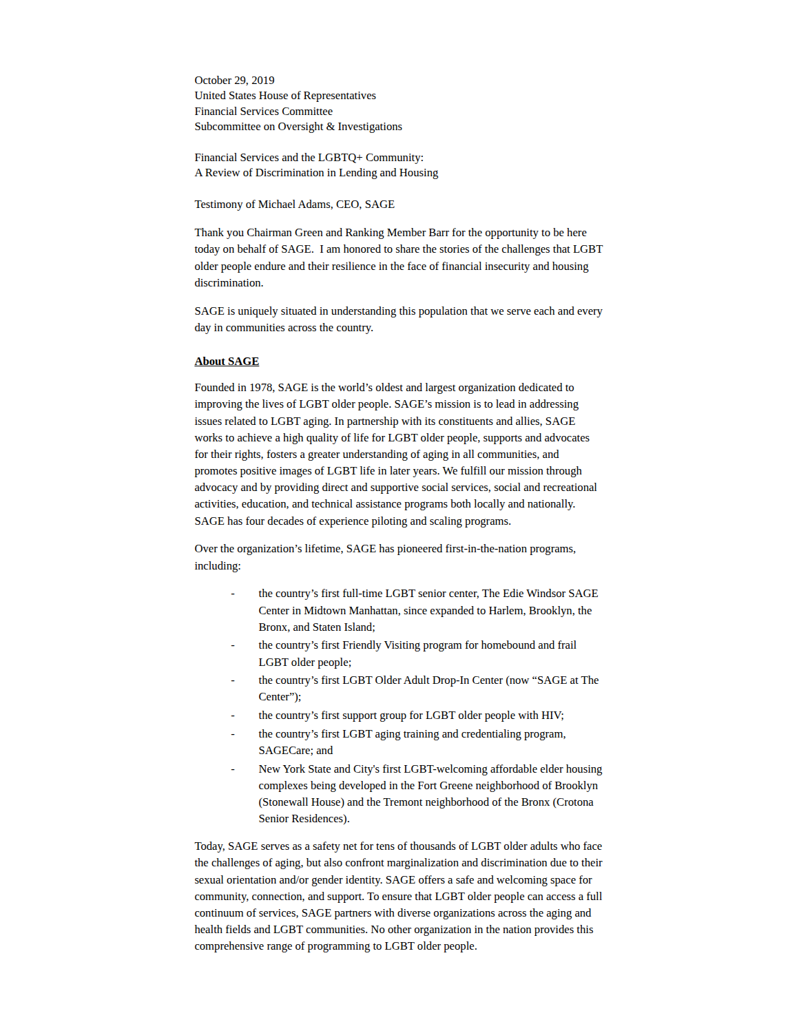October 29, 2019
United States House of Representatives
Financial Services Committee
Subcommittee on Oversight & Investigations
Financial Services and the LGBTQ+ Community:
A Review of Discrimination in Lending and Housing
Testimony of Michael Adams, CEO, SAGE
Thank you Chairman Green and Ranking Member Barr for the opportunity to be here today on behalf of SAGE. I am honored to share the stories of the challenges that LGBT older people endure and their resilience in the face of financial insecurity and housing discrimination.
SAGE is uniquely situated in understanding this population that we serve each and every day in communities across the country.
About SAGE
Founded in 1978, SAGE is the world’s oldest and largest organization dedicated to improving the lives of LGBT older people. SAGE’s mission is to lead in addressing issues related to LGBT aging. In partnership with its constituents and allies, SAGE works to achieve a high quality of life for LGBT older people, supports and advocates for their rights, fosters a greater understanding of aging in all communities, and promotes positive images of LGBT life in later years. We fulfill our mission through advocacy and by providing direct and supportive social services, social and recreational activities, education, and technical assistance programs both locally and nationally. SAGE has four decades of experience piloting and scaling programs.
Over the organization’s lifetime, SAGE has pioneered first-in-the-nation programs, including:
the country’s first full-time LGBT senior center, The Edie Windsor SAGE Center in Midtown Manhattan, since expanded to Harlem, Brooklyn, the Bronx, and Staten Island;
the country’s first Friendly Visiting program for homebound and frail LGBT older people;
the country’s first LGBT Older Adult Drop-In Center (now “SAGE at The Center”);
the country’s first support group for LGBT older people with HIV;
the country’s first LGBT aging training and credentialing program, SAGECare; and
New York State and City's first LGBT-welcoming affordable elder housing complexes being developed in the Fort Greene neighborhood of Brooklyn (Stonewall House) and the Tremont neighborhood of the Bronx (Crotona Senior Residences).
Today, SAGE serves as a safety net for tens of thousands of LGBT older adults who face the challenges of aging, but also confront marginalization and discrimination due to their sexual orientation and/or gender identity. SAGE offers a safe and welcoming space for community, connection, and support. To ensure that LGBT older people can access a full continuum of services, SAGE partners with diverse organizations across the aging and health fields and LGBT communities. No other organization in the nation provides this comprehensive range of programming to LGBT older people.